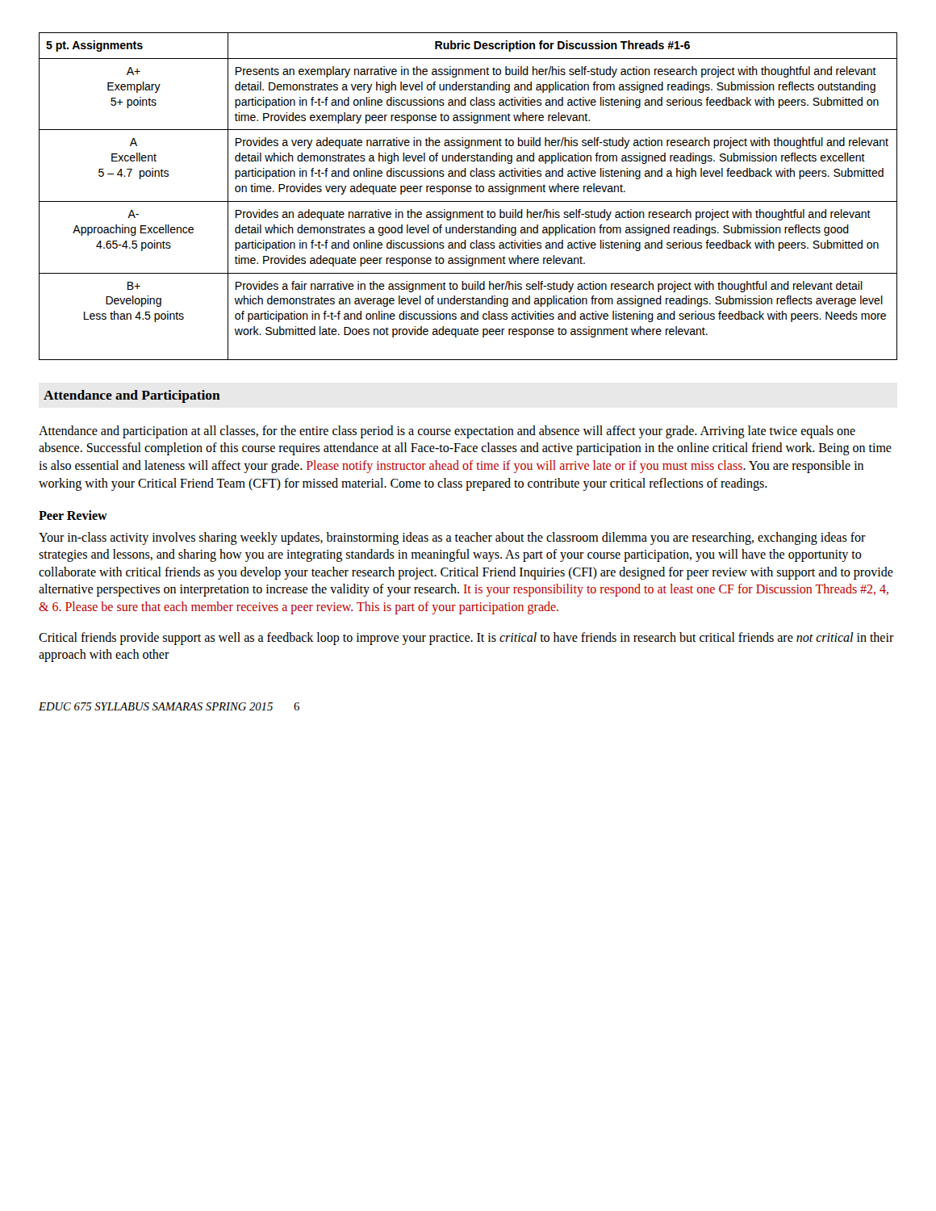| 5 pt. Assignments | Rubric Description for Discussion Threads #1-6 |
| A+ Exemplary 5+ points | Presents an exemplary narrative in the assignment to build her/his self-study action research project with thoughtful and relevant detail. Demonstrates a very high level of understanding and application from assigned readings. Submission reflects outstanding participation in f-t-f and online discussions and class activities and active listening and serious feedback with peers. Submitted on time. Provides exemplary peer response to assignment where relevant. |
| A Excellent 5 – 4.7 points | Provides a very adequate narrative in the assignment to build her/his self-study action research project with thoughtful and relevant detail which demonstrates a high level of understanding and application from assigned readings. Submission reflects excellent participation in f-t-f and online discussions and class activities and active listening and a high level feedback with peers. Submitted on time. Provides very adequate peer response to assignment where relevant. |
| A- Approaching Excellence 4.65-4.5 points | Provides an adequate narrative in the assignment to build her/his self-study action research project with thoughtful and relevant detail which demonstrates a good level of understanding and application from assigned readings. Submission reflects good participation in f-t-f and online discussions and class activities and active listening and serious feedback with peers. Submitted on time. Provides adequate peer response to assignment where relevant. |
| B+ Developing Less than 4.5 points | Provides a fair narrative in the assignment to build her/his self-study action research project with thoughtful and relevant detail which demonstrates an average level of understanding and application from assigned readings. Submission reflects average level of participation in f-t-f and online discussions and class activities and active listening and serious feedback with peers. Needs more work. Submitted late. Does not provide adequate peer response to assignment where relevant. |
Attendance and Participation
Attendance and participation at all classes, for the entire class period is a course expectation and absence will affect your grade. Arriving late twice equals one absence. Successful completion of this course requires attendance at all Face-to-Face classes and active participation in the online critical friend work. Being on time is also essential and lateness will affect your grade. Please notify instructor ahead of time if you will arrive late or if you must miss class. You are responsible in working with your Critical Friend Team (CFT) for missed material. Come to class prepared to contribute your critical reflections of readings.
Peer Review
Your in-class activity involves sharing weekly updates, brainstorming ideas as a teacher about the classroom dilemma you are researching, exchanging ideas for strategies and lessons, and sharing how you are integrating standards in meaningful ways. As part of your course participation, you will have the opportunity to collaborate with critical friends as you develop your teacher research project. Critical Friend Inquiries (CFI) are designed for peer review with support and to provide alternative perspectives on interpretation to increase the validity of your research. It is your responsibility to respond to at least one CF for Discussion Threads #2, 4, & 6. Please be sure that each member receives a peer review. This is part of your participation grade.
Critical friends provide support as well as a feedback loop to improve your practice. It is critical to have friends in research but critical friends are not critical in their approach with each other
EDUC 675 SYLLABUS SAMARAS SPRING 2015 6